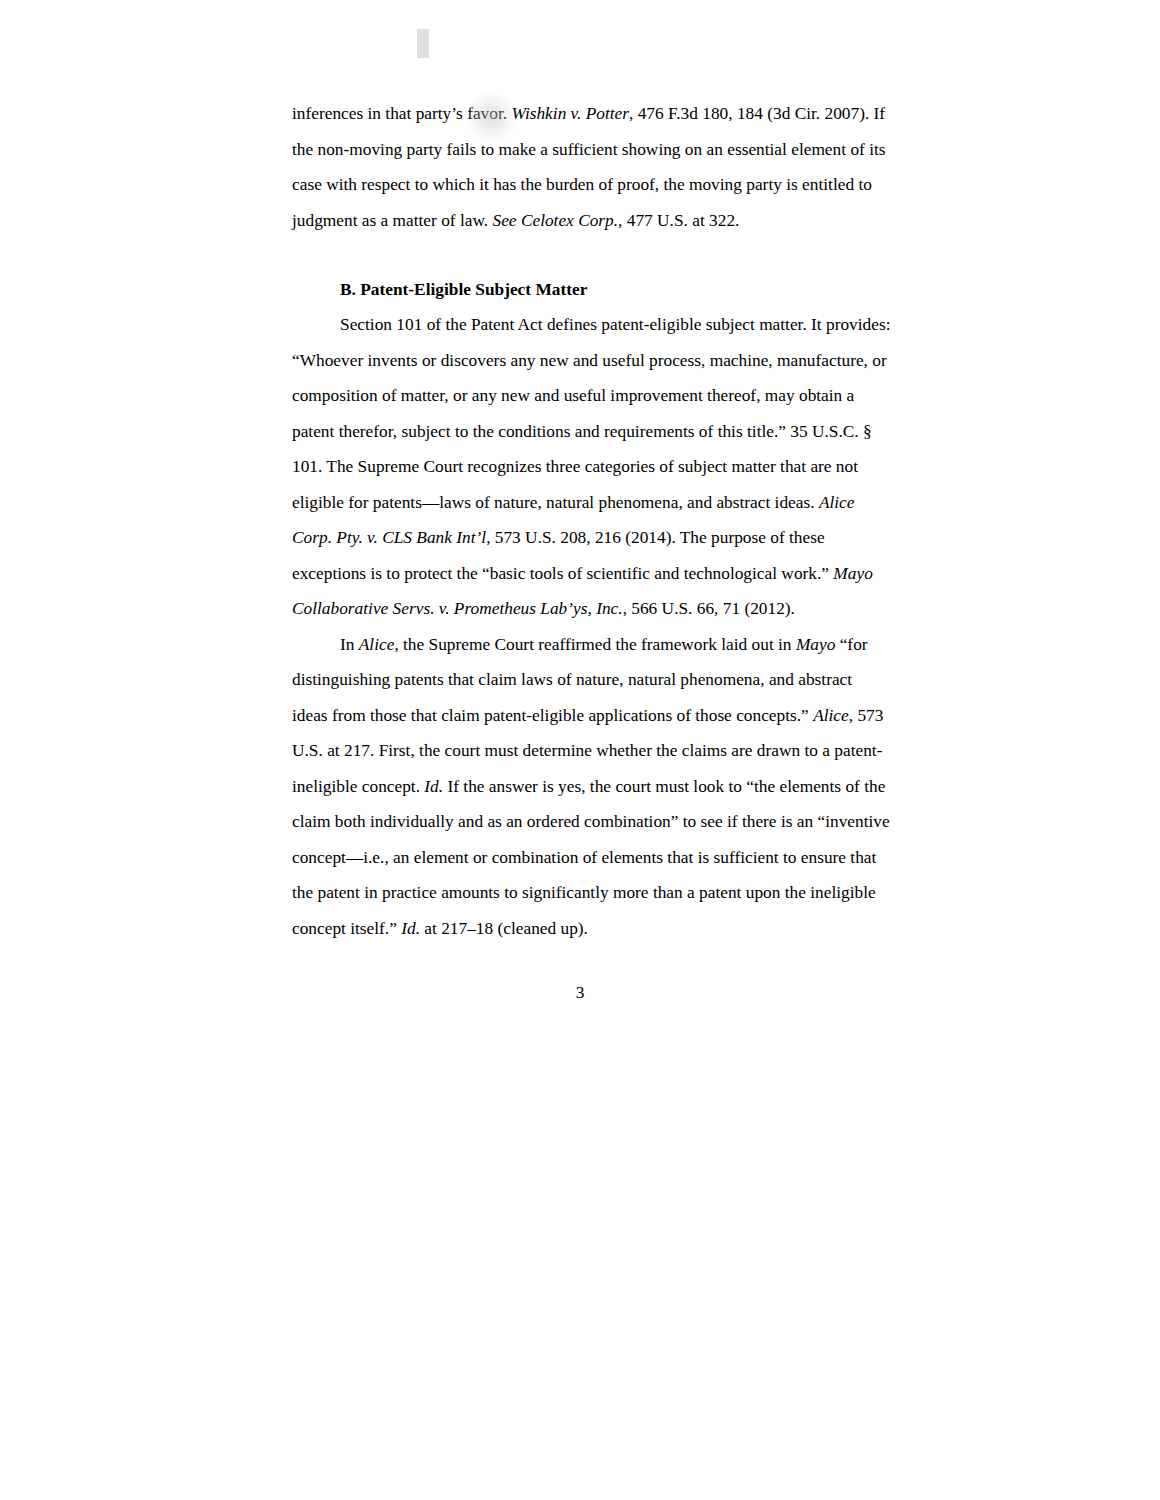inferences in that party’s favor. Wishkin v. Potter, 476 F.3d 180, 184 (3d Cir. 2007). If the non-moving party fails to make a sufficient showing on an essential element of its case with respect to which it has the burden of proof, the moving party is entitled to judgment as a matter of law. See Celotex Corp., 477 U.S. at 322.
B. Patent-Eligible Subject Matter
Section 101 of the Patent Act defines patent-eligible subject matter. It provides: “Whoever invents or discovers any new and useful process, machine, manufacture, or composition of matter, or any new and useful improvement thereof, may obtain a patent therefor, subject to the conditions and requirements of this title.” 35 U.S.C. § 101. The Supreme Court recognizes three categories of subject matter that are not eligible for patents—laws of nature, natural phenomena, and abstract ideas. Alice Corp. Pty. v. CLS Bank Int’l, 573 U.S. 208, 216 (2014). The purpose of these exceptions is to protect the “basic tools of scientific and technological work.” Mayo Collaborative Servs. v. Prometheus Lab’ys, Inc., 566 U.S. 66, 71 (2012).
In Alice, the Supreme Court reaffirmed the framework laid out in Mayo “for distinguishing patents that claim laws of nature, natural phenomena, and abstract ideas from those that claim patent-eligible applications of those concepts.” Alice, 573 U.S. at 217. First, the court must determine whether the claims are drawn to a patent-ineligible concept. Id. If the answer is yes, the court must look to “the elements of the claim both individually and as an ordered combination” to see if there is an “inventive concept—i.e., an element or combination of elements that is sufficient to ensure that the patent in practice amounts to significantly more than a patent upon the ineligible concept itself.” Id. at 217–18 (cleaned up).
3